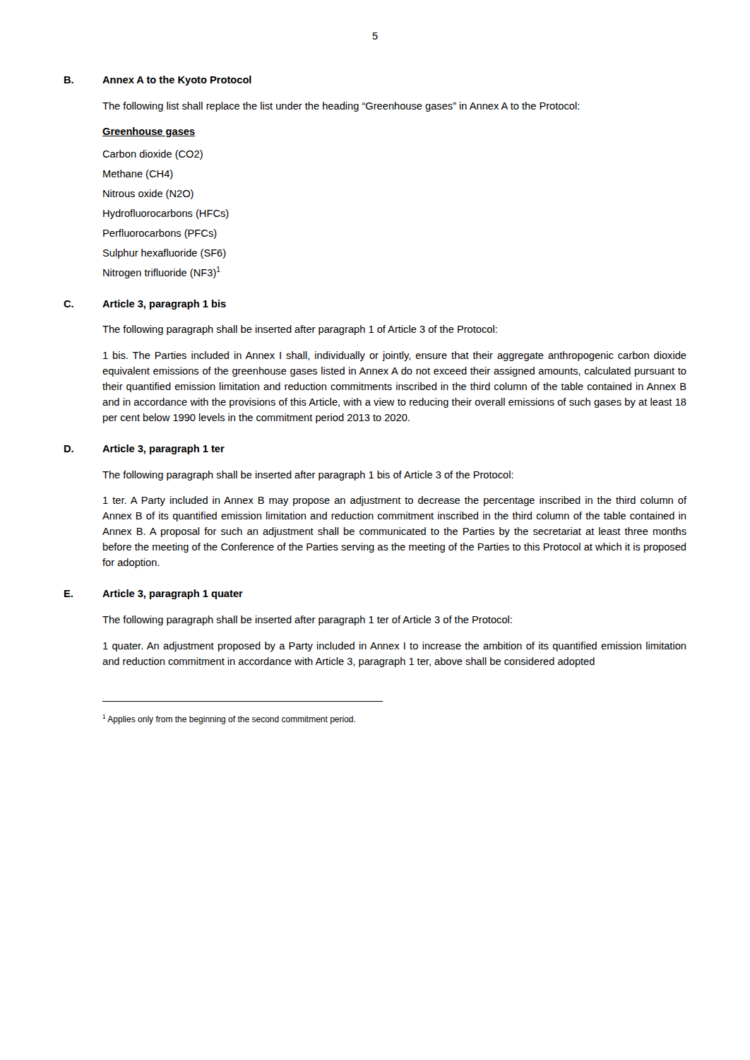5
B. Annex A to the Kyoto Protocol
The following list shall replace the list under the heading “Greenhouse gases” in Annex A to the Protocol:
Greenhouse gases
Carbon dioxide (CO2)
Methane (CH4)
Nitrous oxide (N2O)
Hydrofluorocarbons (HFCs)
Perfluorocarbons (PFCs)
Sulphur hexafluoride (SF6)
Nitrogen trifluoride (NF3)1
C. Article 3, paragraph 1 bis
The following paragraph shall be inserted after paragraph 1 of Article 3 of the Protocol:
1 bis. The Parties included in Annex I shall, individually or jointly, ensure that their aggregate anthropogenic carbon dioxide equivalent emissions of the greenhouse gases listed in Annex A do not exceed their assigned amounts, calculated pursuant to their quantified emission limitation and reduction commitments inscribed in the third column of the table contained in Annex B and in accordance with the provisions of this Article, with a view to reducing their overall emissions of such gases by at least 18 per cent below 1990 levels in the commitment period 2013 to 2020.
D. Article 3, paragraph 1 ter
The following paragraph shall be inserted after paragraph 1 bis of Article 3 of the Protocol:
1 ter. A Party included in Annex B may propose an adjustment to decrease the percentage inscribed in the third column of Annex B of its quantified emission limitation and reduction commitment inscribed in the third column of the table contained in Annex B. A proposal for such an adjustment shall be communicated to the Parties by the secretariat at least three months before the meeting of the Conference of the Parties serving as the meeting of the Parties to this Protocol at which it is proposed for adoption.
E. Article 3, paragraph 1 quater
The following paragraph shall be inserted after paragraph 1 ter of Article 3 of the Protocol:
1 quater. An adjustment proposed by a Party included in Annex I to increase the ambition of its quantified emission limitation and reduction commitment in accordance with Article 3, paragraph 1 ter, above shall be considered adopted
1 Applies only from the beginning of the second commitment period.